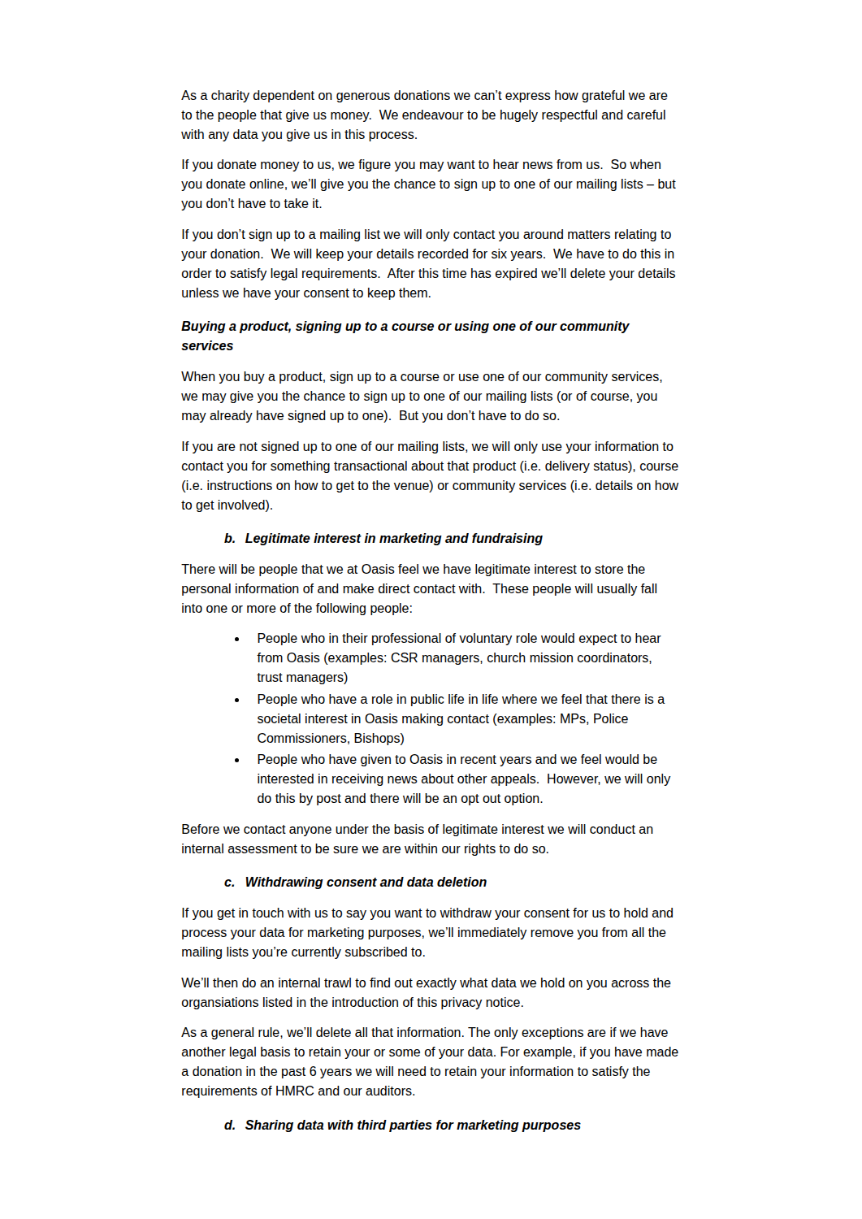As a charity dependent on generous donations we can’t express how grateful we are to the people that give us money. We endeavour to be hugely respectful and careful with any data you give us in this process.
If you donate money to us, we figure you may want to hear news from us. So when you donate online, we’ll give you the chance to sign up to one of our mailing lists – but you don’t have to take it.
If you don’t sign up to a mailing list we will only contact you around matters relating to your donation. We will keep your details recorded for six years. We have to do this in order to satisfy legal requirements. After this time has expired we’ll delete your details unless we have your consent to keep them.
Buying a product, signing up to a course or using one of our community services
When you buy a product, sign up to a course or use one of our community services, we may give you the chance to sign up to one of our mailing lists (or of course, you may already have signed up to one). But you don’t have to do so.
If you are not signed up to one of our mailing lists, we will only use your information to contact you for something transactional about that product (i.e. delivery status), course (i.e. instructions on how to get to the venue) or community services (i.e. details on how to get involved).
b. Legitimate interest in marketing and fundraising
There will be people that we at Oasis feel we have legitimate interest to store the personal information of and make direct contact with. These people will usually fall into one or more of the following people:
People who in their professional of voluntary role would expect to hear from Oasis (examples: CSR managers, church mission coordinators, trust managers)
People who have a role in public life in life where we feel that there is a societal interest in Oasis making contact (examples: MPs, Police Commissioners, Bishops)
People who have given to Oasis in recent years and we feel would be interested in receiving news about other appeals. However, we will only do this by post and there will be an opt out option.
Before we contact anyone under the basis of legitimate interest we will conduct an internal assessment to be sure we are within our rights to do so.
c. Withdrawing consent and data deletion
If you get in touch with us to say you want to withdraw your consent for us to hold and process your data for marketing purposes, we’ll immediately remove you from all the mailing lists you’re currently subscribed to.
We’ll then do an internal trawl to find out exactly what data we hold on you across the organsiations listed in the introduction of this privacy notice.
As a general rule, we’ll delete all that information. The only exceptions are if we have another legal basis to retain your or some of your data. For example, if you have made a donation in the past 6 years we will need to retain your information to satisfy the requirements of HMRC and our auditors.
d. Sharing data with third parties for marketing purposes